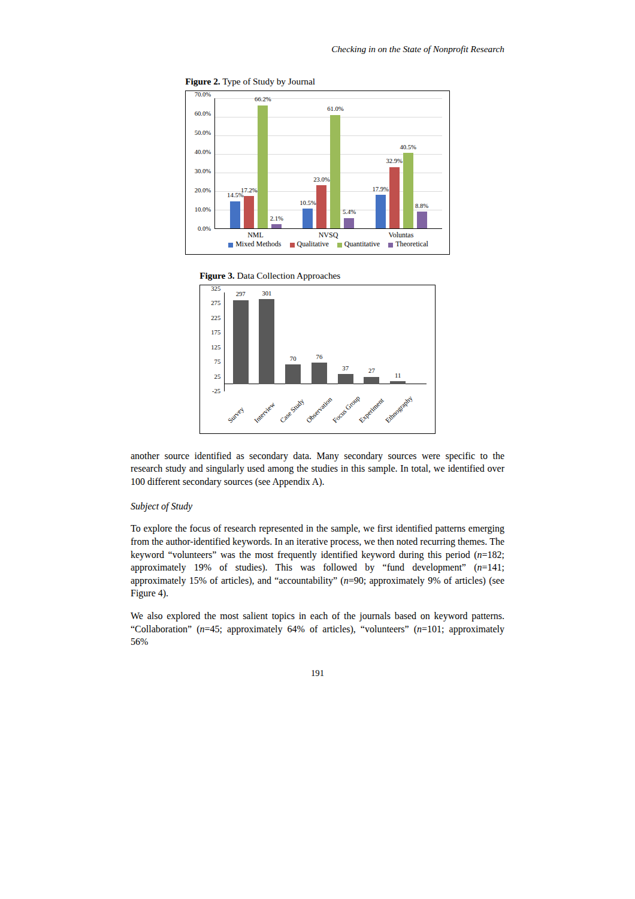Checking in on the State of Nonprofit Research
Figure 2. Type of Study by Journal
70.0%
60.0%
50.0%
40.0%
30.0%
20.0%
10.0%
0.0%
14.5%
17.2%
66.2%
2.1%
10.5%
23.0%
61.0%
5.4%
17.9%
32.9%
40.5%
8.8%
NML
NVSQ
Voluntas
Mixed Methods
Qualitative
Quantitative
Theoretical
Figure 3. Data Collection Approaches
325
275
225
175
125
75
25
-25
297
301
70
76
37
27
11
Survey
Interview
Case Study
Observation
Focus Group
Experiment
Ethnography
another source identified as secondary data. Many secondary sources were specific to the research study and singularly used among the studies in this sample. In total, we identified over 100 different secondary sources (see Appendix A).
Subject of Study
To explore the focus of research represented in the sample, we first identified patterns emerging from the author-identified keywords. In an iterative process, we then noted recurring themes. The keyword “volunteers” was the most frequently identified keyword during this period (n=182; approximately 19% of studies). This was followed by “fund development” (n=141; approximately 15% of articles), and “accountability” (n=90; approximately 9% of articles) (see Figure 4).
We also explored the most salient topics in each of the journals based on keyword patterns. “Collaboration” (n=45; approximately 64% of articles), “volunteers” (n=101; approximately 56%
191